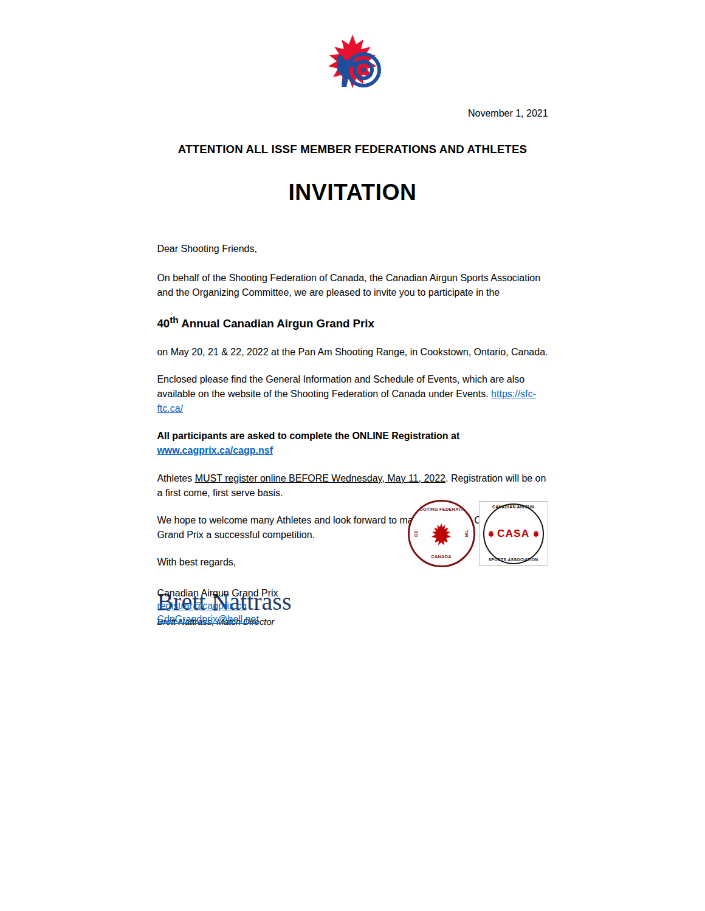November 1, 2021
ATTENTION ALL ISSF MEMBER FEDERATIONS AND ATHLETES
INVITATION
Dear Shooting Friends,
On behalf of the Shooting Federation of Canada, the Canadian Airgun Sports Association and the Organizing Committee, we are pleased to invite you to participate in the
40th Annual Canadian Airgun Grand Prix
on May 20, 21 & 22, 2022 at the Pan Am Shooting Range, in Cookstown, Ontario, Canada.
Enclosed please find the General Information and Schedule of Events, which are also available on the website of the Shooting Federation of Canada under Events. https://sfc-ftc.ca/
All participants are asked to complete the ONLINE Registration at www.cagprix.ca/cagp.nsf
Athletes MUST register online BEFORE Wednesday, May 11, 2022. Registration will be on a first come, first serve basis.
We hope to welcome many Athletes and look forward to making the 2022 Canadian Airgun Grand Prix a successful competition.
With best regards,
Brett Nattrass
Brett Nattrass, Match Director
SHOOTING FEDERATION CANADA DE TIR
CANADIAN AIRGUN SPORTS ASSOCIATION
CASA
Canadian Airgun Grand Prix
registrar@cagprix.ca
CdnGrandprix@bell.net